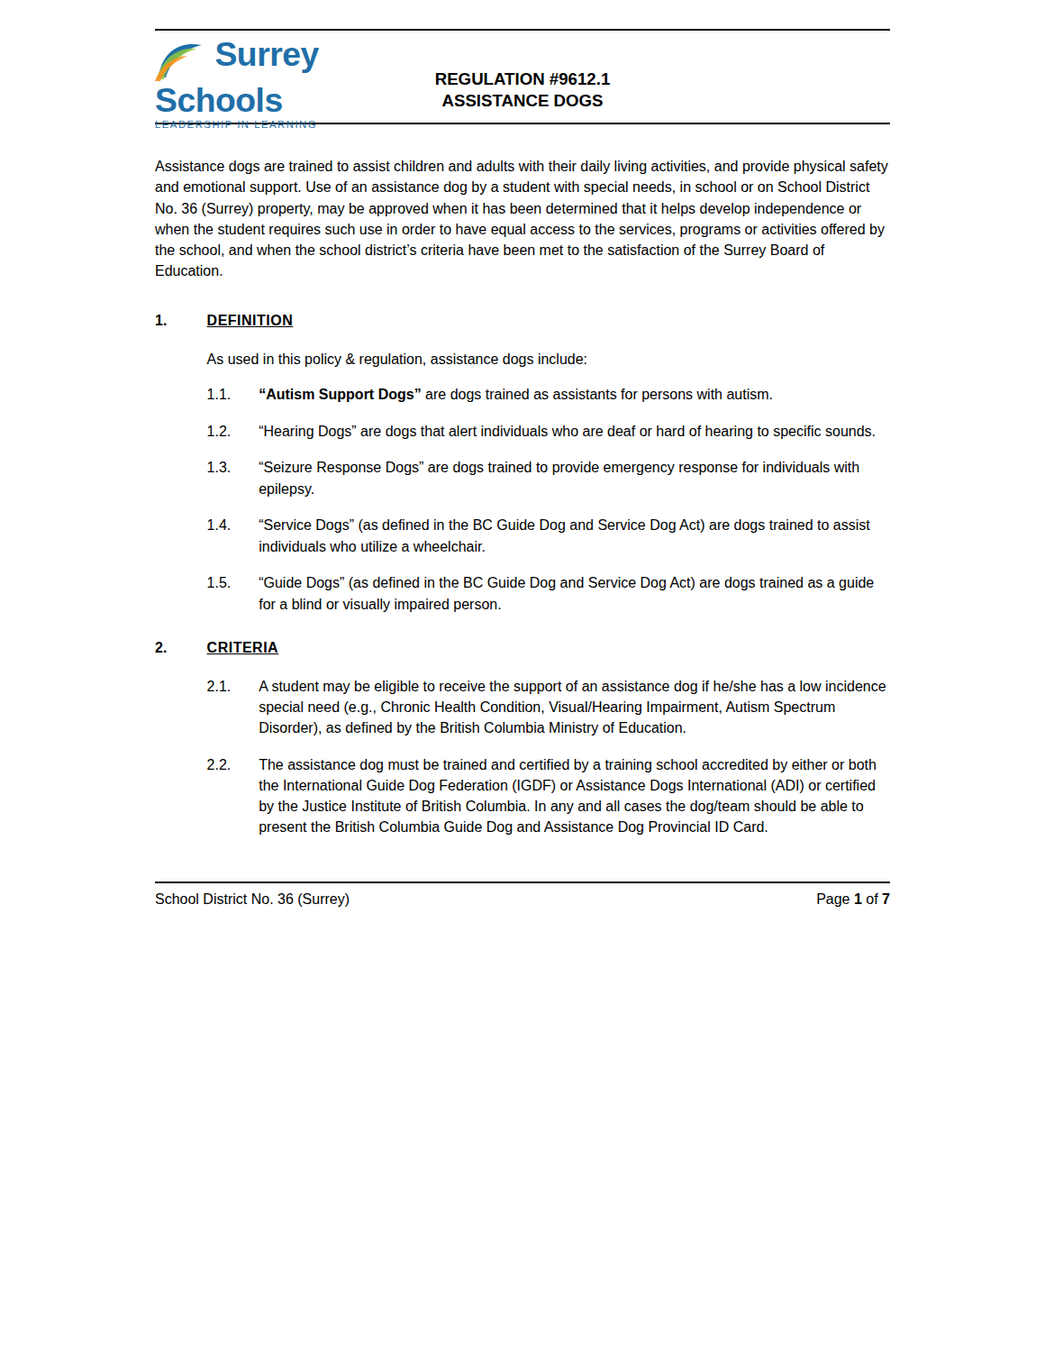Surrey Schools
LEADERSHIP IN LEARNING
REGULATION #9612.1 ASSISTANCE DOGS
Assistance dogs are trained to assist children and adults with their daily living activities, and provide physical safety and emotional support. Use of an assistance dog by a student with special needs, in school or on School District No. 36 (Surrey) property, may be approved when it has been determined that it helps develop independence or when the student requires such use in order to have equal access to the services, programs or activities offered by the school, and when the school district’s criteria have been met to the satisfaction of the Surrey Board of Education.
1. DEFINITION
As used in this policy & regulation, assistance dogs include:
“Autism Support Dogs” are dogs trained as assistants for persons with autism.
“Hearing Dogs” are dogs that alert individuals who are deaf or hard of hearing to specific sounds.
“Seizure Response Dogs” are dogs trained to provide emergency response for individuals with epilepsy.
“Service Dogs” (as defined in the BC Guide Dog and Service Dog Act) are dogs trained to assist individuals who utilize a wheelchair.
“Guide Dogs” (as defined in the BC Guide Dog and Service Dog Act) are dogs trained as a guide for a blind or visually impaired person.
2. CRITERIA
A student may be eligible to receive the support of an assistance dog if he/she has a low incidence special need (e.g., Chronic Health Condition, Visual/Hearing Impairment, Autism Spectrum Disorder), as defined by the British Columbia Ministry of Education.
The assistance dog must be trained and certified by a training school accredited by either or both the International Guide Dog Federation (IGDF) or Assistance Dogs International (ADI) or certified by the Justice Institute of British Columbia. In any and all cases the dog/team should be able to present the British Columbia Guide Dog and Assistance Dog Provincial ID Card.
School District No. 36 (Surrey) Page 1 of 7